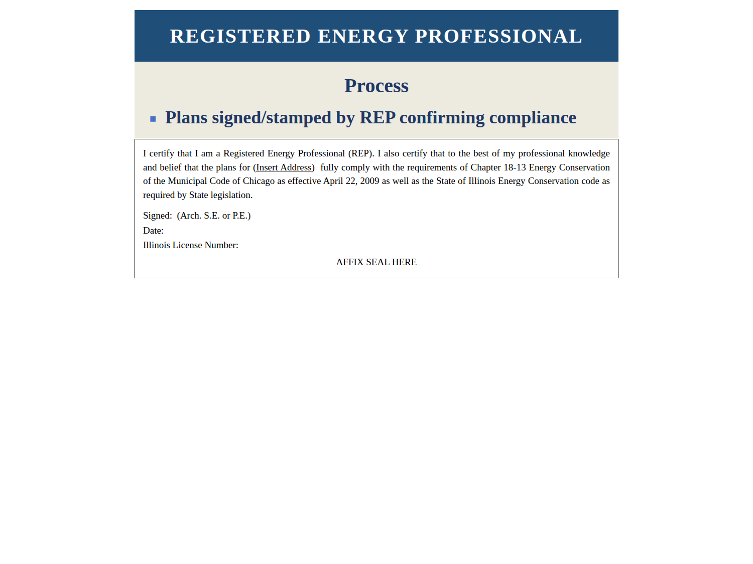Registered Energy Professional
Process
■ Plans signed/stamped by REP confirming compliance
I certify that I am a Registered Energy Professional (REP). I also certify that to the best of my professional knowledge and belief that the plans for (Insert Address) fully comply with the requirements of Chapter 18-13 Energy Conservation of the Municipal Code of Chicago as effective April 22, 2009 as well as the State of Illinois Energy Conservation code as required by State legislation.
Signed: (Arch. S.E. or P.E.)
Date:
Illinois License Number:
AFFIX SEAL HERE